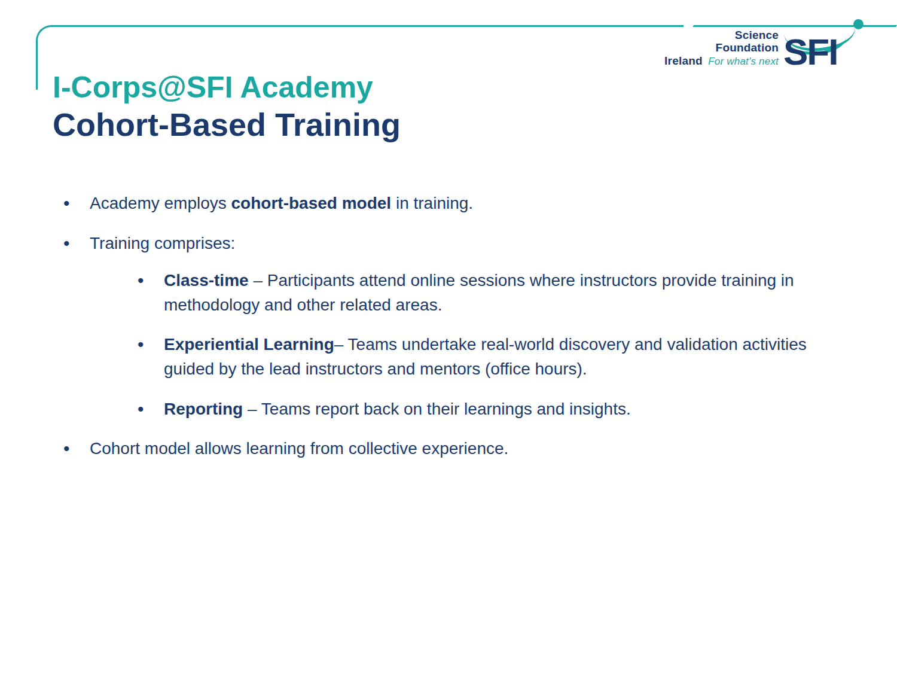Science Foundation Ireland For what's next
SFI
I-Corps@SFI Academy
Cohort-Based Training
Academy employs cohort-based model in training.
Training comprises:
Class-time – Participants attend online sessions where instructors provide training in methodology and other related areas.
Experiential Learning– Teams undertake real-world discovery and validation activities guided by the lead instructors and mentors (office hours).
Reporting – Teams report back on their learnings and insights.
Cohort model allows learning from collective experience.